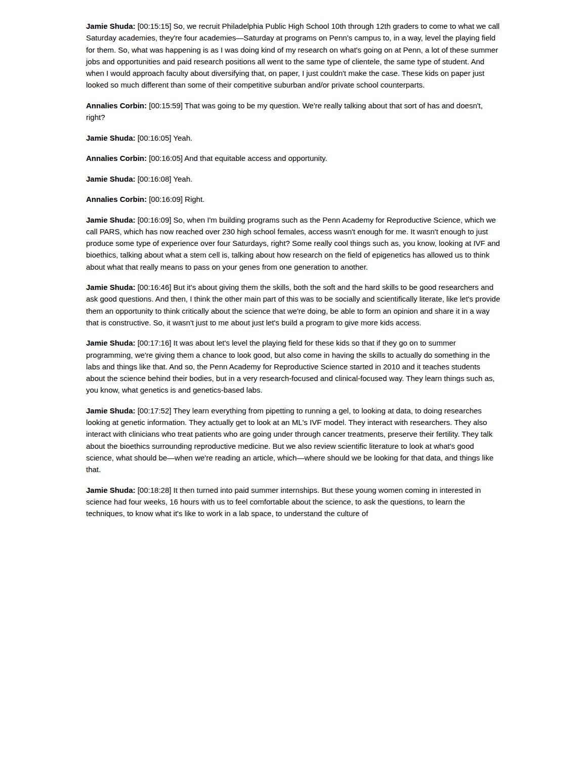Jamie Shuda: [00:15:15] So, we recruit Philadelphia Public High School 10th through 12th graders to come to what we call Saturday academies, they're four academies—Saturday at programs on Penn's campus to, in a way, level the playing field for them. So, what was happening is as I was doing kind of my research on what's going on at Penn, a lot of these summer jobs and opportunities and paid research positions all went to the same type of clientele, the same type of student. And when I would approach faculty about diversifying that, on paper, I just couldn't make the case. These kids on paper just looked so much different than some of their competitive suburban and/or private school counterparts.
Annalies Corbin: [00:15:59] That was going to be my question. We're really talking about that sort of has and doesn't, right?
Jamie Shuda: [00:16:05] Yeah.
Annalies Corbin: [00:16:05] And that equitable access and opportunity.
Jamie Shuda: [00:16:08] Yeah.
Annalies Corbin: [00:16:09] Right.
Jamie Shuda: [00:16:09] So, when I'm building programs such as the Penn Academy for Reproductive Science, which we call PARS, which has now reached over 230 high school females, access wasn't enough for me. It wasn't enough to just produce some type of experience over four Saturdays, right? Some really cool things such as, you know, looking at IVF and bioethics, talking about what a stem cell is, talking about how research on the field of epigenetics has allowed us to think about what that really means to pass on your genes from one generation to another.
Jamie Shuda: [00:16:46] But it's about giving them the skills, both the soft and the hard skills to be good researchers and ask good questions. And then, I think the other main part of this was to be socially and scientifically literate, like let's provide them an opportunity to think critically about the science that we're doing, be able to form an opinion and share it in a way that is constructive. So, it wasn't just to me about just let's build a program to give more kids access.
Jamie Shuda: [00:17:16] It was about let's level the playing field for these kids so that if they go on to summer programming, we're giving them a chance to look good, but also come in having the skills to actually do something in the labs and things like that. And so, the Penn Academy for Reproductive Science started in 2010 and it teaches students about the science behind their bodies, but in a very research-focused and clinical-focused way. They learn things such as, you know, what genetics is and genetics-based labs.
Jamie Shuda: [00:17:52] They learn everything from pipetting to running a gel, to looking at data, to doing researches looking at genetic information. They actually get to look at an ML's IVF model. They interact with researchers. They also interact with clinicians who treat patients who are going under through cancer treatments, preserve their fertility. They talk about the bioethics surrounding reproductive medicine. But we also review scientific literature to look at what's good science, what should be—when we're reading an article, which—where should we be looking for that data, and things like that.
Jamie Shuda: [00:18:28] It then turned into paid summer internships. But these young women coming in interested in science had four weeks, 16 hours with us to feel comfortable about the science, to ask the questions, to learn the techniques, to know what it's like to work in a lab space, to understand the culture of